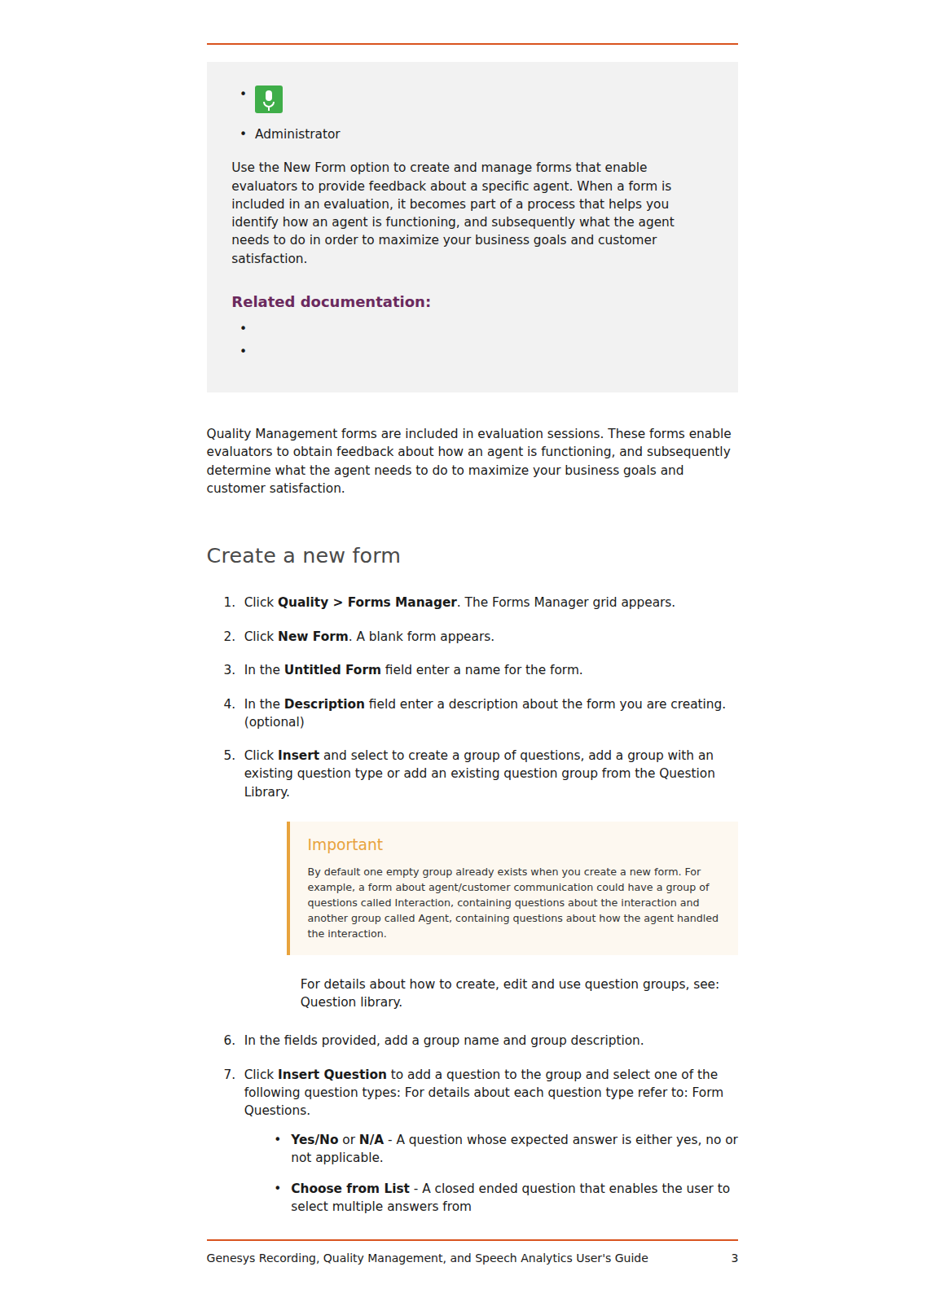Administrator
Use the New Form option to create and manage forms that enable evaluators to provide feedback about a specific agent. When a form is included in an evaluation, it becomes part of a process that helps you identify how an agent is functioning, and subsequently what the agent needs to do in order to maximize your business goals and customer satisfaction.
Related documentation:
Quality Management forms are included in evaluation sessions. These forms enable evaluators to obtain feedback about how an agent is functioning, and subsequently determine what the agent needs to do to maximize your business goals and customer satisfaction.
Create a new form
Click Quality > Forms Manager. The Forms Manager grid appears.
Click New Form. A blank form appears.
In the Untitled Form field enter a name for the form.
In the Description field enter a description about the form you are creating. (optional)
Click Insert and select to create a group of questions, add a group with an existing question type or add an existing question group from the Question Library.
Important
By default one empty group already exists when you create a new form. For example, a form about agent/customer communication could have a group of questions called Interaction, containing questions about the interaction and another group called Agent, containing questions about how the agent handled the interaction.
For details about how to create, edit and use question groups, see: Question library.
In the fields provided, add a group name and group description.
Click Insert Question to add a question to the group and select one of the following question types: For details about each question type refer to: Form Questions.
Yes/No or N/A - A question whose expected answer is either yes, no or not applicable.
Choose from List - A closed ended question that enables the user to select multiple answers from
Genesys Recording, Quality Management, and Speech Analytics User's Guide
3